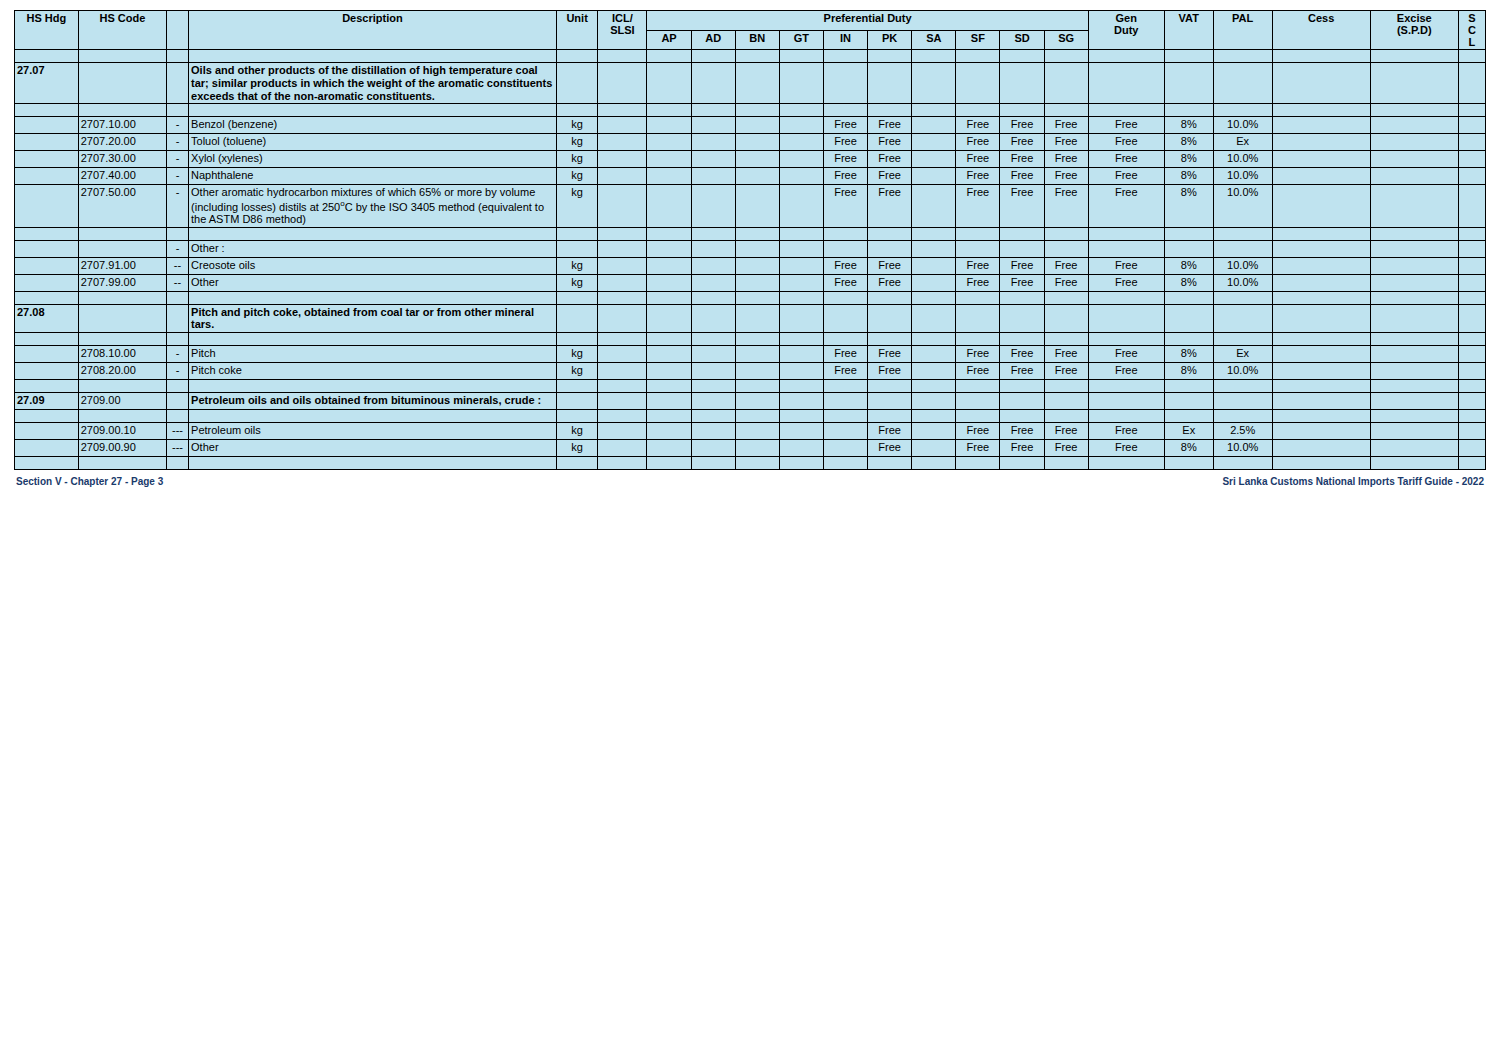| HS Hdg | HS Code | | Description | Unit | ICL/ SLSI | Preferential Duty | Gen Duty | VAT | PAL | Cess | Excise (S.P.D) | S C L |
| --- | --- | --- | --- | --- | --- | --- | --- | --- | --- | --- | --- | --- |
| AP | AD | BN | GT | IN | PK | SA | SF | SD | SG |
| 27.07 | | | Oils and other products of the distillation of high temperature coal tar; similar products in which the weight of the aromatic constituents exceeds that of the non-aromatic constituents. | | | | | | | | | | | | | | | | | | |
| | 2707.10.00 | - | Benzol (benzene) | kg | | | | | | Free | Free | | Free | Free | Free | Free | 8% | 10.0% | | | |
| | 2707.20.00 | - | Toluol (toluene) | kg | | | | | | Free | Free | | Free | Free | Free | Free | 8% | Ex | | | |
| | 2707.30.00 | - | Xylol (xylenes) | kg | | | | | | Free | Free | | Free | Free | Free | Free | 8% | 10.0% | | | |
| | 2707.40.00 | - | Naphthalene | kg | | | | | | Free | Free | | Free | Free | Free | Free | 8% | 10.0% | | | |
| | 2707.50.00 | - | Other aromatic hydrocarbon mixtures of which 65% or more by volume (including losses) distils at 250 o C by the ISO 3405 method (equivalent to the ASTM D86 method) | kg | | | | | | Free | Free | | Free | Free | Free | Free | 8% | 10.0% | | | |
| | | - | Other : | | | | | | | | | | | | | | | | | | |
| | 2707.91.00 | -- | Creosote oils | kg | | | | | | Free | Free | | Free | Free | Free | Free | 8% | 10.0% | | | |
| | 2707.99.00 | -- | Other | kg | | | | | | Free | Free | | Free | Free | Free | Free | 8% | 10.0% | | | |
| 27.08 | | | Pitch and pitch coke, obtained from coal tar or from other mineral tars. | | | | | | | | | | | | | | | | | | |
| | 2708.10.00 | - | Pitch | kg | | | | | | Free | Free | | Free | Free | Free | Free | 8% | Ex | | | |
| | 2708.20.00 | - | Pitch coke | kg | | | | | | Free | Free | | Free | Free | Free | Free | 8% | 10.0% | | | |
| 27.09 | 2709.00 | | Petroleum oils and oils obtained from bituminous minerals, crude : | | | | | | | | | | | | | | | | | | |
| | 2709.00.10 | --- | Petroleum oils | kg | | | | | | | Free | | Free | Free | Free | Free | Ex | 2.5% | | | |
| | 2709.00.90 | --- | Other | kg | | | | | | | Free | | Free | Free | Free | Free | 8% | 10.0% | | | |
Section V - Chapter 27 - Page 3
Sri Lanka Customs National Imports Tariff Guide - 2022